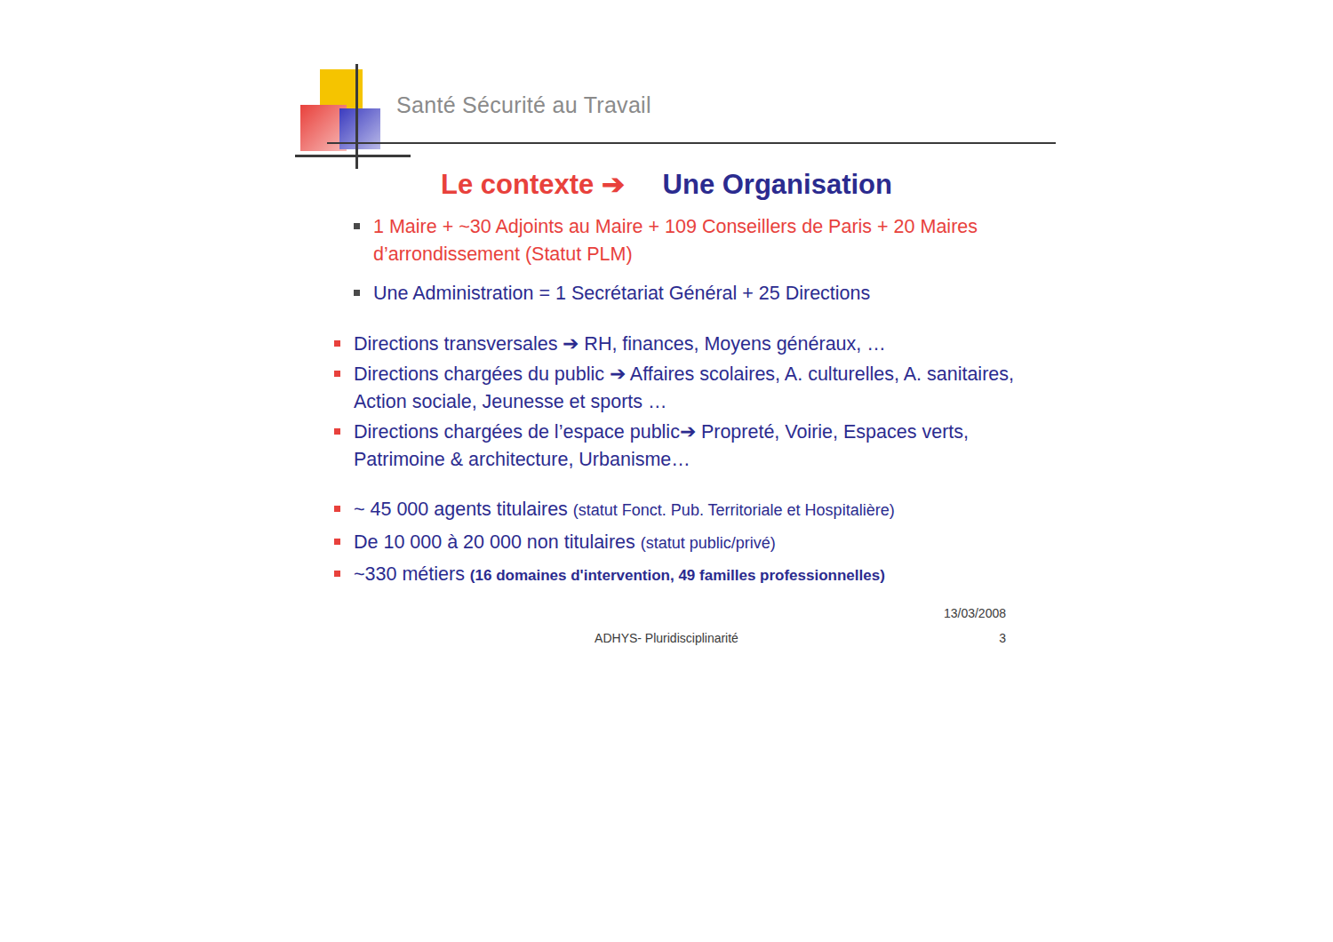Santé Sécurité au Travail
Le contexte ➔ Une Organisation
1 Maire + ~30 Adjoints au Maire + 109 Conseillers de Paris + 20 Maires d’arrondissement (Statut PLM)
Une Administration = 1 Secrétariat Général + 25 Directions
Directions transversales ➔ RH, finances, Moyens généraux, …
Directions chargées du public ➔ Affaires scolaires, A. culturelles, A. sanitaires, Action sociale, Jeunesse et sports …
Directions chargées de l’espace public➔ Propreté, Voirie, Espaces verts, Patrimoine & architecture, Urbanisme…
~ 45 000 agents titulaires (statut Fonct. Pub. Territoriale et Hospitalière)
De 10 000 à 20 000 non titulaires (statut public/privé)
~330 métiers (16 domaines d'intervention, 49 familles professionnelles)
13/03/2008
ADHYS- Pluridisciplinarité
3